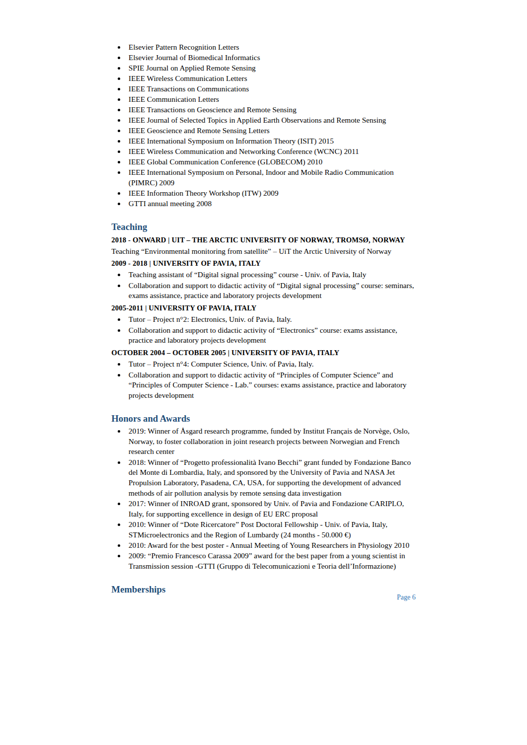Elsevier Pattern Recognition Letters
Elsevier Journal of Biomedical Informatics
SPIE Journal on Applied Remote Sensing
IEEE Wireless Communication Letters
IEEE Transactions on Communications
IEEE Communication Letters
IEEE Transactions on Geoscience and Remote Sensing
IEEE Journal of Selected Topics in Applied Earth Observations and Remote Sensing
IEEE Geoscience and Remote Sensing Letters
IEEE International Symposium on Information Theory (ISIT) 2015
IEEE Wireless Communication and Networking Conference (WCNC) 2011
IEEE Global Communication Conference (GLOBECOM) 2010
IEEE International Symposium on Personal, Indoor and Mobile Radio Communication (PIMRC) 2009
IEEE Information Theory Workshop (ITW) 2009
GTTI annual meeting 2008
Teaching
2018 - ONWARD | UIT – THE ARCTIC UNIVERSITY OF NORWAY, TROMSØ, NORWAY
Teaching “Environmental monitoring from satellite” – UiT the Arctic University of Norway
2009 - 2018 | UNIVERSITY OF PAVIA, ITALY
Teaching assistant of “Digital signal processing” course - Univ. of Pavia, Italy
Collaboration and support to didactic activity of “Digital signal processing” course: seminars, exams assistance, practice and laboratory projects development
2005-2011 | UNIVERSITY OF PAVIA, ITALY
Tutor – Project n°2: Electronics, Univ. of Pavia, Italy.
Collaboration and support to didactic activity of “Electronics” course: exams assistance, practice and laboratory projects development
OCTOBER 2004 – OCTOBER 2005 | UNIVERSITY OF PAVIA, ITALY
Tutor – Project n°4: Computer Science, Univ. of Pavia, Italy.
Collaboration and support to didactic activity of “Principles of Computer Science” and “Principles of Computer Science - Lab.” courses: exams assistance, practice and laboratory projects development
Honors and Awards
2019: Winner of Åsgard research programme, funded by Institut Français de Norvège, Oslo, Norway, to foster collaboration in joint research projects between Norwegian and French research center
2018: Winner of “Progetto professionalità Ivano Becchi” grant funded by Fondazione Banco del Monte di Lombardia, Italy, and sponsored by the University of Pavia and NASA Jet Propulsion Laboratory, Pasadena, CA, USA, for supporting the development of advanced methods of air pollution analysis by remote sensing data investigation
2017: Winner of INROAD grant, sponsored by Univ. of Pavia and Fondazione CARIPLO, Italy, for supporting excellence in design of EU ERC proposal
2010: Winner of “Dote Ricercatore” Post Doctoral Fellowship - Univ. of Pavia, Italy, STMicroelectronics and the Region of Lumbardy (24 months - 50.000 €)
2010: Award for the best poster - Annual Meeting of Young Researchers in Physiology 2010
2009: “Premio Francesco Carassa 2009” award for the best paper from a young scientist in Transmission session -GTTI (Gruppo di Telecomunicazioni e Teoria dell’Informazione)
Memberships
Page 6